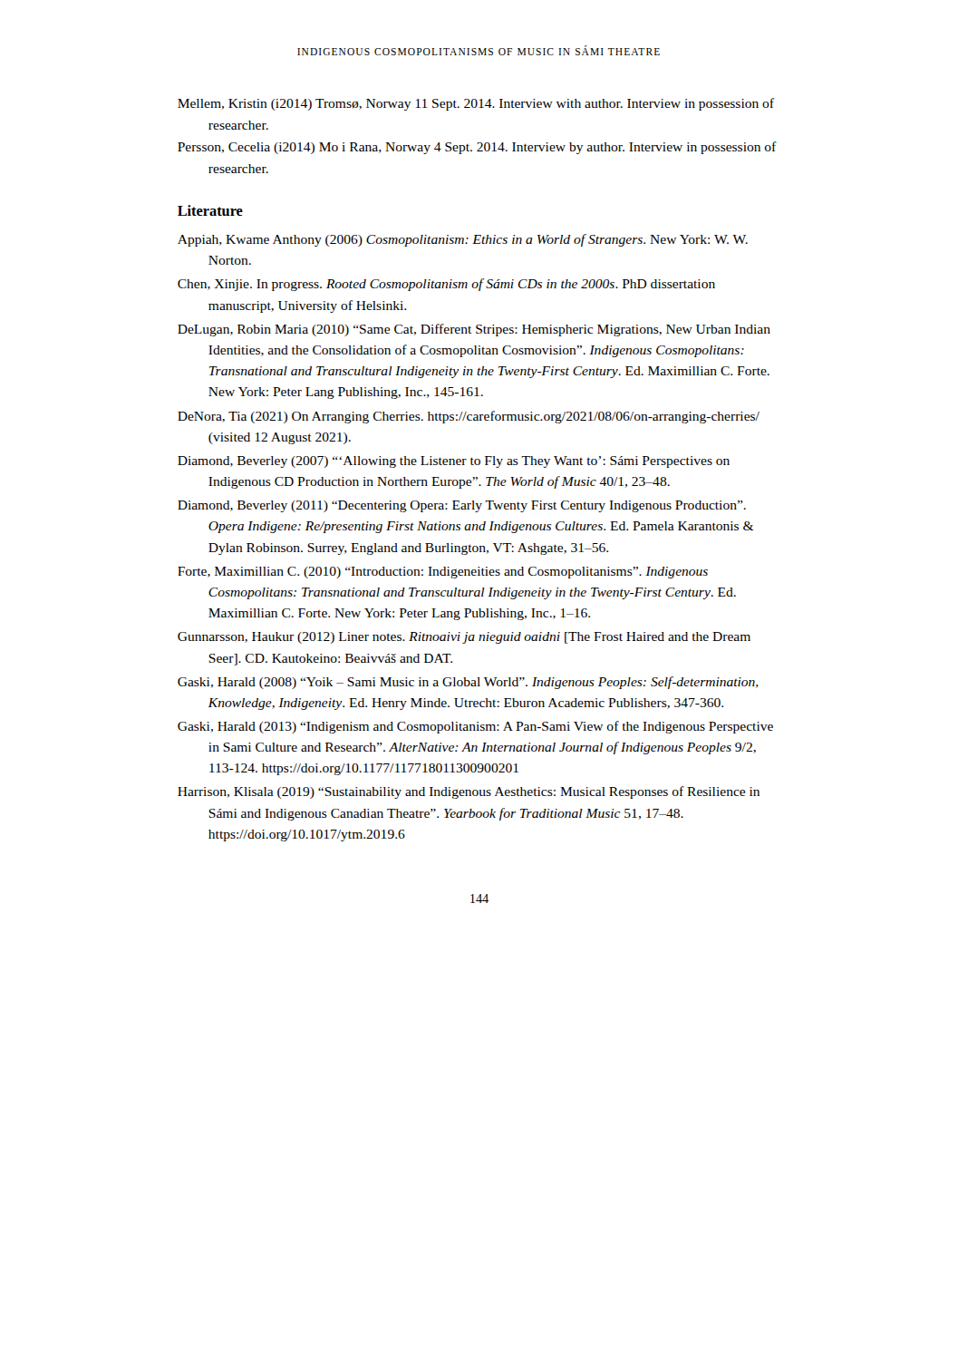Indigenous Cosmopolitanisms of Music in Sámi Theatre
Mellem, Kristin (i2014) Tromsø, Norway 11 Sept. 2014. Interview with author. Interview in possession of researcher.
Persson, Cecelia (i2014) Mo i Rana, Norway 4 Sept. 2014. Interview by author. Interview in possession of researcher.
Literature
Appiah, Kwame Anthony (2006) Cosmopolitanism: Ethics in a World of Strangers. New York: W. W. Norton.
Chen, Xinjie. In progress. Rooted Cosmopolitanism of Sámi CDs in the 2000s. PhD dissertation manuscript, University of Helsinki.
DeLugan, Robin Maria (2010) “Same Cat, Different Stripes: Hemispheric Migrations, New Urban Indian Identities, and the Consolidation of a Cosmopolitan Cosmovision”. Indigenous Cosmopolitans: Transnational and Transcultural Indigeneity in the Twenty-First Century. Ed. Maximillian C. Forte. New York: Peter Lang Publishing, Inc., 145-161.
DeNora, Tia (2021) On Arranging Cherries. https://careformusic.org/2021/08/06/on-arranging-cherries/ (visited 12 August 2021).
Diamond, Beverley (2007) “‘Allowing the Listener to Fly as They Want to’: Sámi Perspectives on Indigenous CD Production in Northern Europe”. The World of Music 40/1, 23–48.
Diamond, Beverley (2011) “Decentering Opera: Early Twenty First Century Indigenous Production”. Opera Indigene: Re/presenting First Nations and Indigenous Cultures. Ed. Pamela Karantonis & Dylan Robinson. Surrey, England and Burlington, VT: Ashgate, 31–56.
Forte, Maximillian C. (2010) “Introduction: Indigeneities and Cosmopolitanisms”. Indigenous Cosmopolitans: Transnational and Transcultural Indigeneity in the Twenty-First Century. Ed. Maximillian C. Forte. New York: Peter Lang Publishing, Inc., 1–16.
Gunnarsson, Haukur (2012) Liner notes. Ritnoaivi ja nieguid oaidni [The Frost Haired and the Dream Seer]. CD. Kautokeino: Beaivváš and DAT.
Gaski, Harald (2008) “Yoik – Sami Music in a Global World”. Indigenous Peoples: Self-determination, Knowledge, Indigeneity. Ed. Henry Minde. Utrecht: Eburon Academic Publishers, 347-360.
Gaski, Harald (2013) “Indigenism and Cosmopolitanism: A Pan-Sami View of the Indigenous Perspective in Sami Culture and Research”. AlterNative: An International Journal of Indigenous Peoples 9/2, 113-124. https://doi.org/10.1177/117718011300900201
Harrison, Klisala (2019) “Sustainability and Indigenous Aesthetics: Musical Responses of Resilience in Sámi and Indigenous Canadian Theatre”. Yearbook for Traditional Music 51, 17–48. https://doi.org/10.1017/ytm.2019.6
144